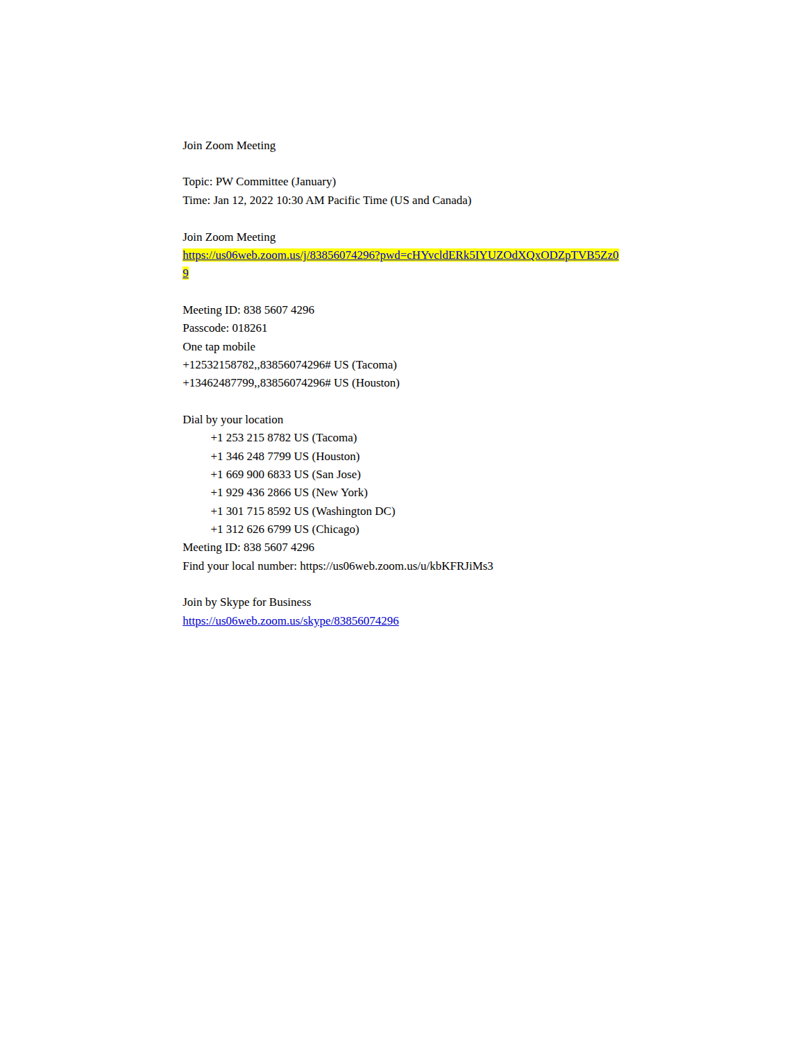Join Zoom Meeting
Topic: PW Committee (January) Time: Jan 12, 2022 10:30 AM Pacific Time (US and Canada)
Join Zoom Meeting https://us06web.zoom.us/j/83856074296?pwd=cHYvcldERk5IYUZOdXQxODZpTVB5Zz09
Meeting ID: 838 5607 4296 Passcode: 018261 One tap mobile +12532158782,,83856074296# US (Tacoma) +13462487799,,83856074296# US (Houston)
Dial by your location +1 253 215 8782 US (Tacoma) +1 346 248 7799 US (Houston) +1 669 900 6833 US (San Jose) +1 929 436 2866 US (New York) +1 301 715 8592 US (Washington DC) +1 312 626 6799 US (Chicago) Meeting ID: 838 5607 4296 Find your local number: https://us06web.zoom.us/u/kbKFRJiMs3
Join by Skype for Business https://us06web.zoom.us/skype/83856074296